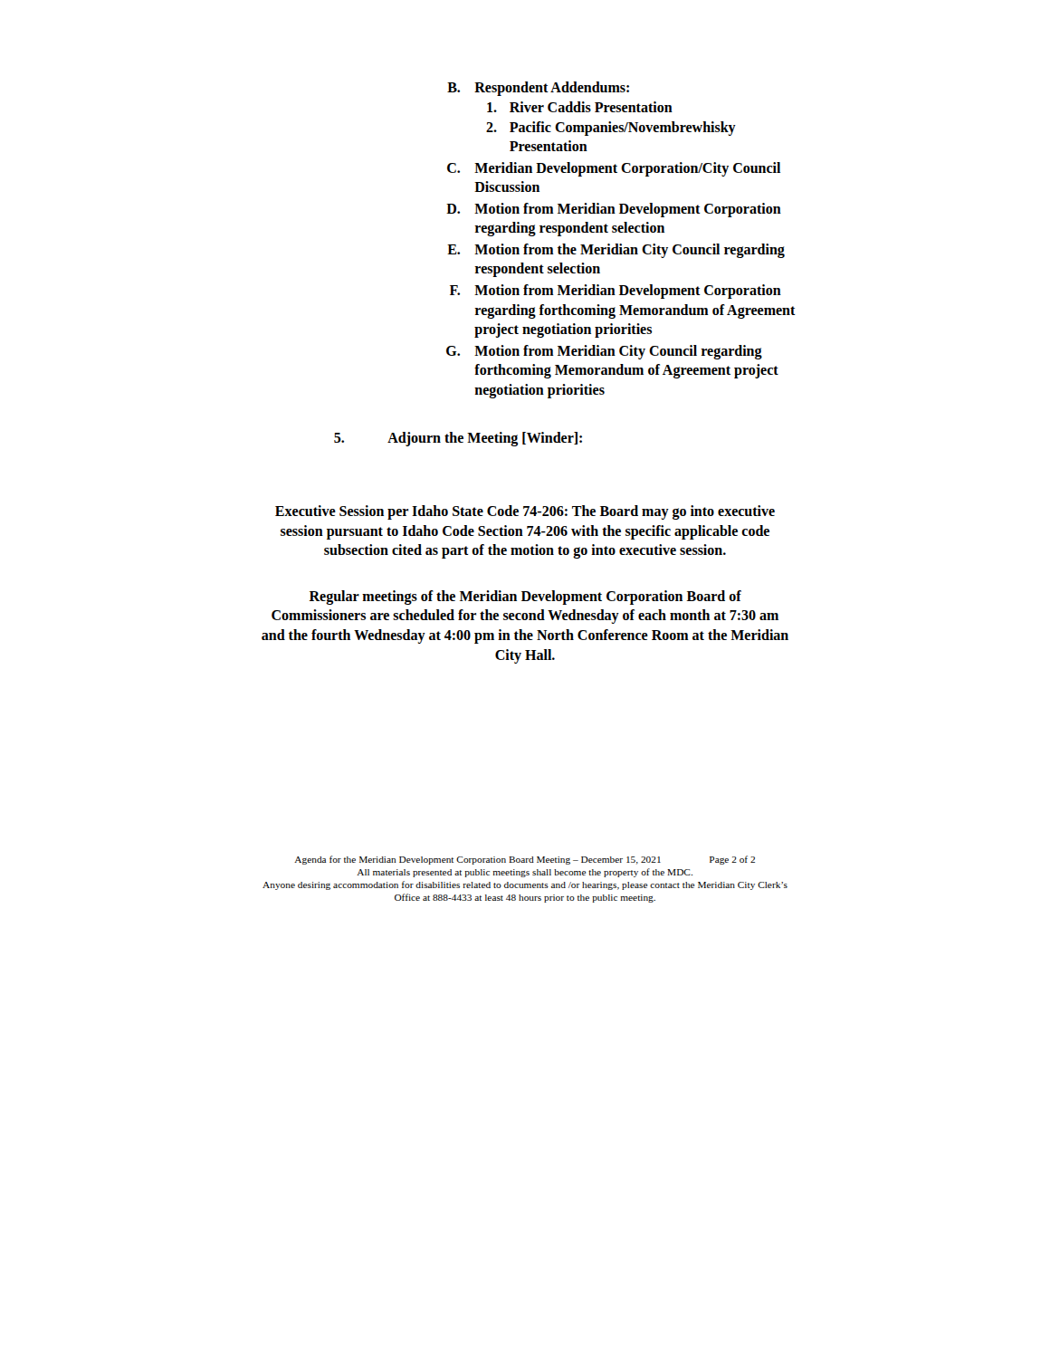Respondent Addendums:
River Caddis Presentation
Pacific Companies/Novembrewhisky Presentation
Meridian Development Corporation/City Council Discussion
Motion from Meridian Development Corporation regarding respondent selection
Motion from the Meridian City Council regarding respondent selection
Motion from Meridian Development Corporation regarding forthcoming Memorandum of Agreement project negotiation priorities
Motion from Meridian City Council regarding forthcoming Memorandum of Agreement project negotiation priorities
5. Adjourn the Meeting [Winder]:
Executive Session per Idaho State Code 74-206: The Board may go into executive session pursuant to Idaho Code Section 74-206 with the specific applicable code subsection cited as part of the motion to go into executive session.
Regular meetings of the Meridian Development Corporation Board of Commissioners are scheduled for the second Wednesday of each month at 7:30 am and the fourth Wednesday at 4:00 pm in the North Conference Room at the Meridian City Hall.
Agenda for the Meridian Development Corporation Board Meeting – December 15, 2021 Page 2 of 2
All materials presented at public meetings shall become the property of the MDC.
Anyone desiring accommodation for disabilities related to documents and /or hearings, please contact the Meridian City Clerk’s
Office at 888-4433 at least 48 hours prior to the public meeting.